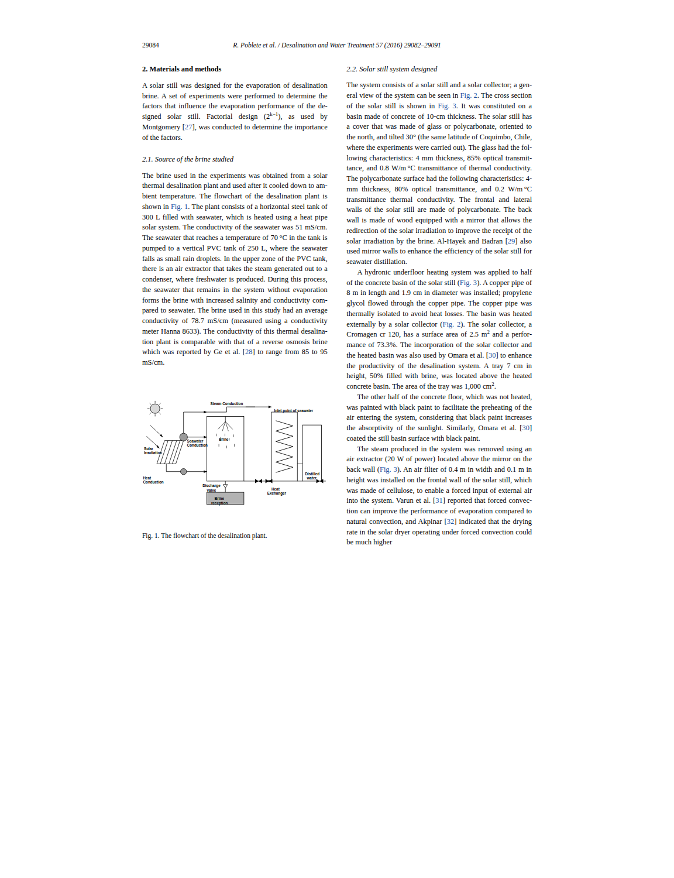29084
R. Poblete et al. / Desalination and Water Treatment 57 (2016) 29082–29091
2. Materials and methods
A solar still was designed for the evaporation of desalination brine. A set of experiments were performed to determine the factors that influence the evaporation performance of the designed solar still. Factorial design (2k−1), as used by Montgomery [27], was conducted to determine the importance of the factors.
2.1. Source of the brine studied
The brine used in the experiments was obtained from a solar thermal desalination plant and used after it cooled down to ambient temperature. The flowchart of the desalination plant is shown in Fig. 1. The plant consists of a horizontal steel tank of 300 L filled with seawater, which is heated using a heat pipe solar system. The conductivity of the seawater was 51 mS/cm. The seawater that reaches a temperature of 70 °C in the tank is pumped to a vertical PVC tank of 250 L, where the seawater falls as small rain droplets. In the upper zone of the PVC tank, there is an air extractor that takes the steam generated out to a condenser, where freshwater is produced. During this process, the seawater that remains in the system without evaporation forms the brine with increased salinity and conductivity compared to seawater. The brine used in this study had an average conductivity of 78.7 mS/cm (measured using a conductivity meter Hanna 8633). The conductivity of this thermal desalination plant is comparable with that of a reverse osmosis brine which was reported by Ge et al. [28] to range from 85 to 95 mS/cm.
Steam Conduction Inlet point of seawater Solar Irradiation Seawater Conduction Brine Heat Conduction Discharge valve Brine reception Distilled water Heat Exchanger
Fig. 1. The flowchart of the desalination plant.
2.2. Solar still system designed
The system consists of a solar still and a solar collector; a general view of the system can be seen in Fig. 2. The cross section of the solar still is shown in Fig. 3. It was constituted on a basin made of concrete of 10-cm thickness. The solar still has a cover that was made of glass or polycarbonate, oriented to the north, and tilted 30° (the same latitude of Coquimbo, Chile, where the experiments were carried out). The glass had the following characteristics: 4 mm thickness, 85% optical transmittance, and 0.8 W/m °C transmittance of thermal conductivity. The polycarbonate surface had the following characteristics: 4-mm thickness, 80% optical transmittance, and 0.2 W/m °C transmittance thermal conductivity. The frontal and lateral walls of the solar still are made of polycarbonate. The back wall is made of wood equipped with a mirror that allows the redirection of the solar irradiation to improve the receipt of the solar irradiation by the brine. Al-Hayek and Badran [29] also used mirror walls to enhance the efficiency of the solar still for seawater distillation.
A hydronic underfloor heating system was applied to half of the concrete basin of the solar still (Fig. 3). A copper pipe of 8 m in length and 1.9 cm in diameter was installed; propylene glycol flowed through the copper pipe. The copper pipe was thermally isolated to avoid heat losses. The basin was heated externally by a solar collector (Fig. 2). The solar collector, a Cromagen cr 120, has a surface area of 2.5 m2 and a performance of 73.3%. The incorporation of the solar collector and the heated basin was also used by Omara et al. [30] to enhance the productivity of the desalination system. A tray 7 cm in height, 50% filled with brine, was located above the heated concrete basin. The area of the tray was 1,000 cm2.
The other half of the concrete floor, which was not heated, was painted with black paint to facilitate the preheating of the air entering the system, considering that black paint increases the absorptivity of the sunlight. Similarly, Omara et al. [30] coated the still basin surface with black paint.
The steam produced in the system was removed using an air extractor (20 W of power) located above the mirror on the back wall (Fig. 3). An air filter of 0.4 m in width and 0.1 m in height was installed on the frontal wall of the solar still, which was made of cellulose, to enable a forced input of external air into the system. Varun et al. [31] reported that forced convection can improve the performance of evaporation compared to natural convection, and Akpinar [32] indicated that the drying rate in the solar dryer operating under forced convection could be much higher